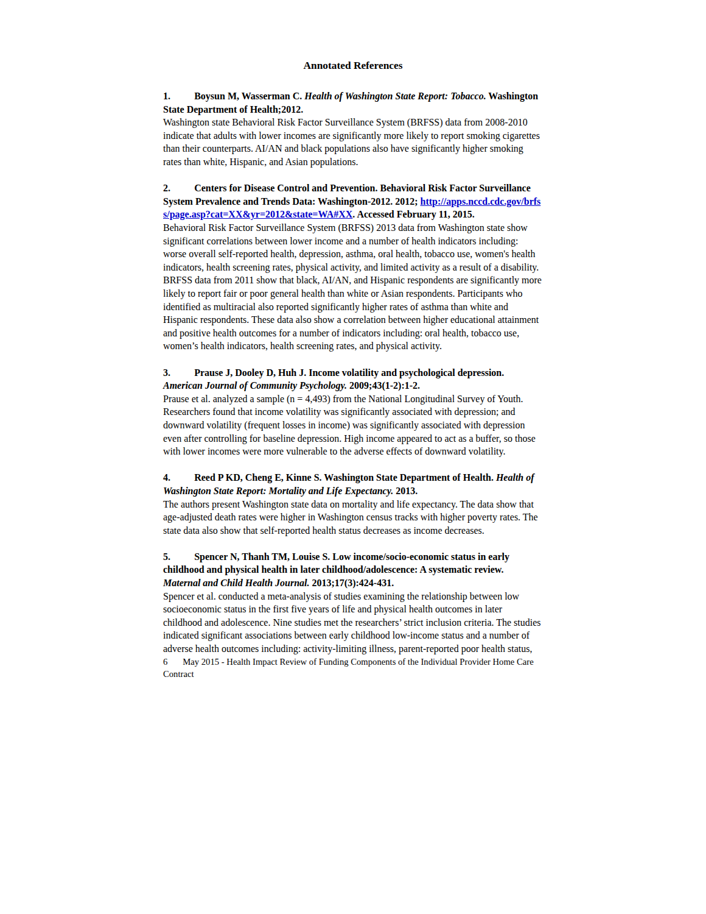Annotated References
1. Boysun M, Wasserman C. Health of Washington State Report: Tobacco. Washington State Department of Health;2012.
Washington state Behavioral Risk Factor Surveillance System (BRFSS) data from 2008-2010 indicate that adults with lower incomes are significantly more likely to report smoking cigarettes than their counterparts. AI/AN and black populations also have significantly higher smoking rates than white, Hispanic, and Asian populations.
2. Centers for Disease Control and Prevention. Behavioral Risk Factor Surveillance System Prevalence and Trends Data: Washington-2012. 2012; http://apps.nccd.cdc.gov/brfss/page.asp?cat=XX&yr=2012&state=WA#XX. Accessed February 11, 2015.
Behavioral Risk Factor Surveillance System (BRFSS) 2013 data from Washington state show significant correlations between lower income and a number of health indicators including: worse overall self-reported health, depression, asthma, oral health, tobacco use, women's health indicators, health screening rates, physical activity, and limited activity as a result of a disability. BRFSS data from 2011 show that black, AI/AN, and Hispanic respondents are significantly more likely to report fair or poor general health than white or Asian respondents. Participants who identified as multiracial also reported significantly higher rates of asthma than white and Hispanic respondents. These data also show a correlation between higher educational attainment and positive health outcomes for a number of indicators including: oral health, tobacco use, women’s health indicators, health screening rates, and physical activity.
3. Prause J, Dooley D, Huh J. Income volatility and psychological depression. American Journal of Community Psychology. 2009;43(1-2):1-2.
Prause et al. analyzed a sample (n = 4,493) from the National Longitudinal Survey of Youth. Researchers found that income volatility was significantly associated with depression; and downward volatility (frequent losses in income) was significantly associated with depression even after controlling for baseline depression. High income appeared to act as a buffer, so those with lower incomes were more vulnerable to the adverse effects of downward volatility.
4. Reed P KD, Cheng E, Kinne S. Washington State Department of Health. Health of Washington State Report: Mortality and Life Expectancy. 2013.
The authors present Washington state data on mortality and life expectancy. The data show that age-adjusted death rates were higher in Washington census tracks with higher poverty rates. The state data also show that self-reported health status decreases as income decreases.
5. Spencer N, Thanh TM, Louise S. Low income/socio-economic status in early childhood and physical health in later childhood/adolescence: A systematic review. Maternal and Child Health Journal. 2013;17(3):424-431.
Spencer et al. conducted a meta-analysis of studies examining the relationship between low socioeconomic status in the first five years of life and physical health outcomes in later childhood and adolescence. Nine studies met the researchers’ strict inclusion criteria. The studies indicated significant associations between early childhood low-income status and a number of adverse health outcomes including: activity-limiting illness, parent-reported poor health status,
6 May 2015 - Health Impact Review of Funding Components of the Individual Provider Home Care Contract